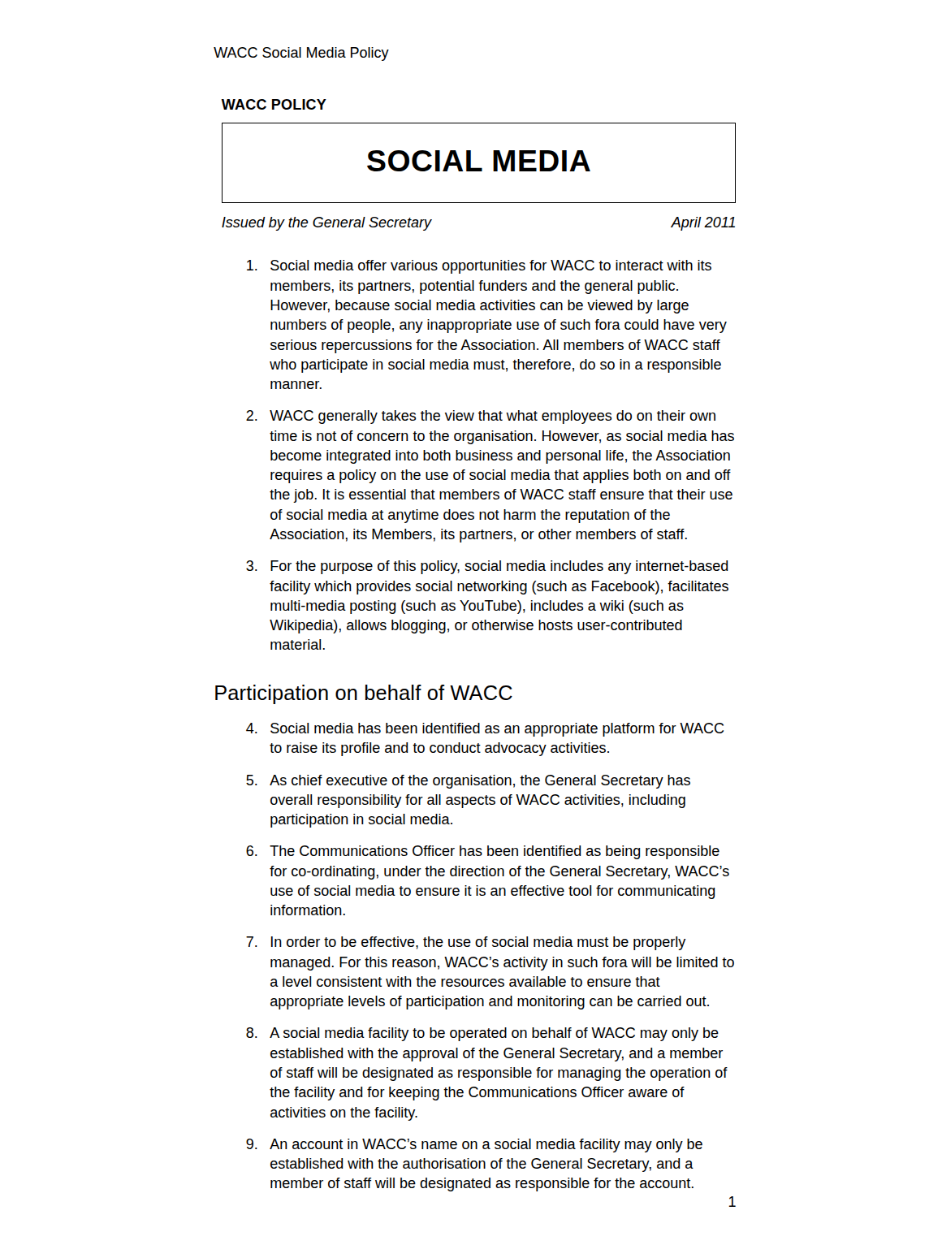WACC Social Media Policy
WACC POLICY
SOCIAL MEDIA
Issued by the General Secretary April 2011
Social media offer various opportunities for WACC to interact with its members, its partners, potential funders and the general public. However, because social media activities can be viewed by large numbers of people, any inappropriate use of such fora could have very serious repercussions for the Association. All members of WACC staff who participate in social media must, therefore, do so in a responsible manner.
WACC generally takes the view that what employees do on their own time is not of concern to the organisation. However, as social media has become integrated into both business and personal life, the Association requires a policy on the use of social media that applies both on and off the job. It is essential that members of WACC staff ensure that their use of social media at anytime does not harm the reputation of the Association, its Members, its partners, or other members of staff.
For the purpose of this policy, social media includes any internet-based facility which provides social networking (such as Facebook), facilitates multi-media posting (such as YouTube), includes a wiki (such as Wikipedia), allows blogging, or otherwise hosts user-contributed material.
Participation on behalf of WACC
Social media has been identified as an appropriate platform for WACC to raise its profile and to conduct advocacy activities.
As chief executive of the organisation, the General Secretary has overall responsibility for all aspects of WACC activities, including participation in social media.
The Communications Officer has been identified as being responsible for co-ordinating, under the direction of the General Secretary, WACC’s use of social media to ensure it is an effective tool for communicating information.
In order to be effective, the use of social media must be properly managed. For this reason, WACC’s activity in such fora will be limited to a level consistent with the resources available to ensure that appropriate levels of participation and monitoring can be carried out.
A social media facility to be operated on behalf of WACC may only be established with the approval of the General Secretary, and a member of staff will be designated as responsible for managing the operation of the facility and for keeping the Communications Officer aware of activities on the facility.
An account in WACC’s name on a social media facility may only be established with the authorisation of the General Secretary, and a member of staff will be designated as responsible for the account.
1